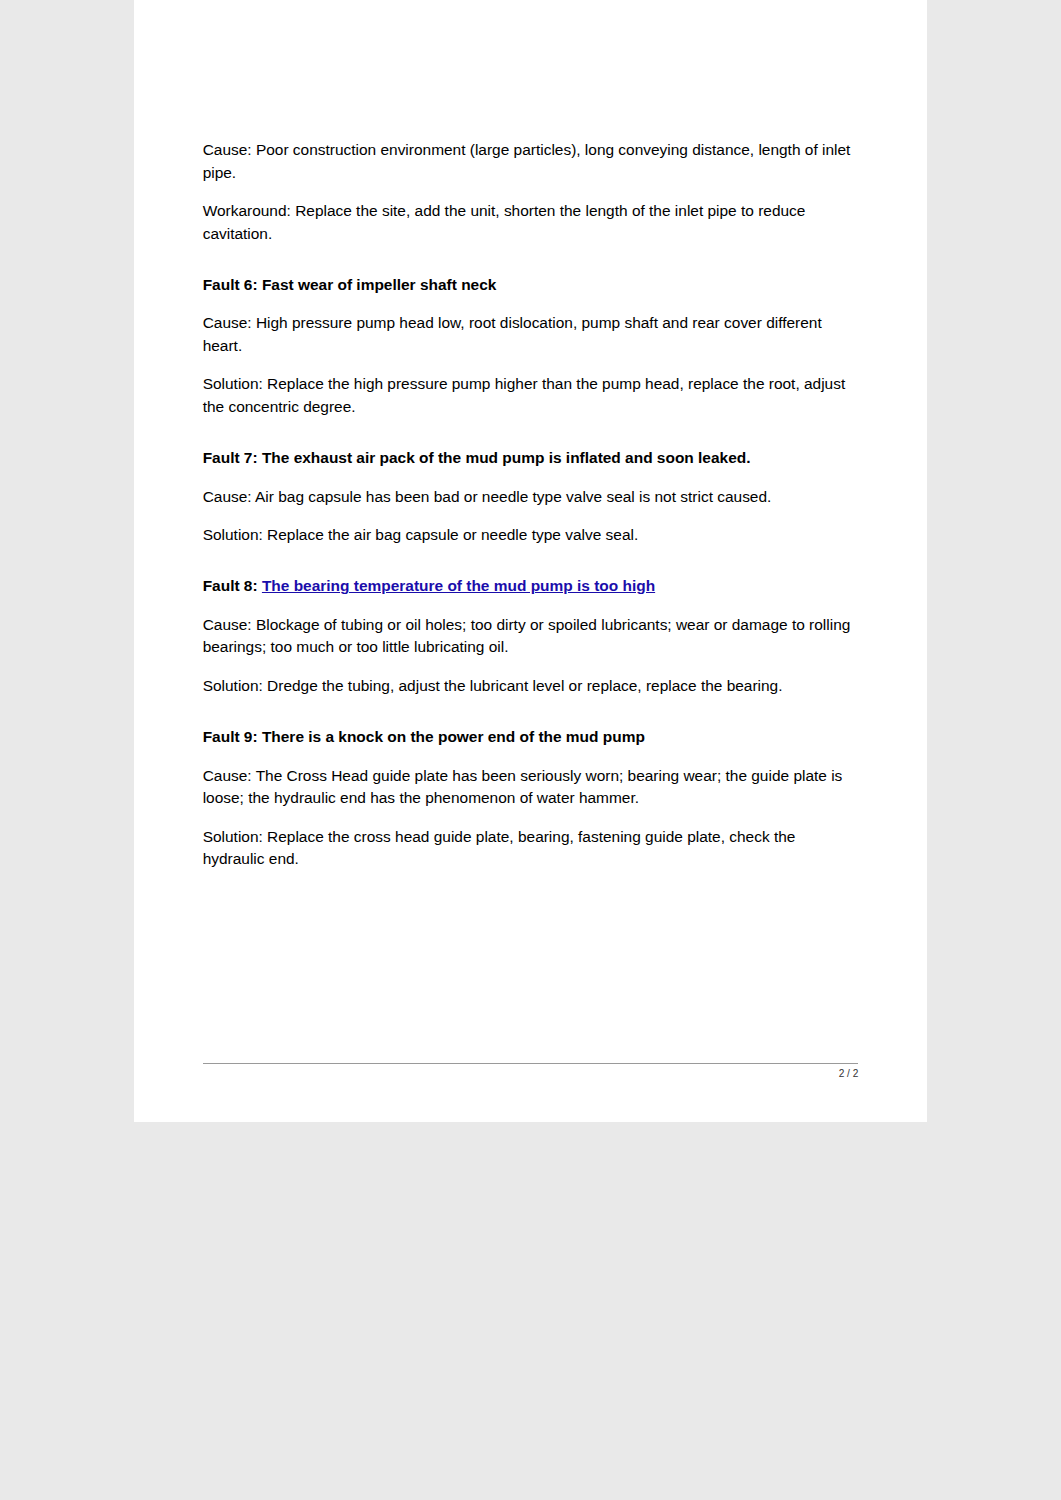Cause: Poor construction environment (large particles), long conveying distance, length of inlet pipe.
Workaround: Replace the site, add the unit, shorten the length of the inlet pipe to reduce cavitation.
Fault 6: Fast wear of impeller shaft neck
Cause: High pressure pump head low, root dislocation, pump shaft and rear cover different heart.
Solution: Replace the high pressure pump higher than the pump head, replace the root, adjust the concentric degree.
Fault 7: The exhaust air pack of the mud pump is inflated and soon leaked.
Cause: Air bag capsule has been bad or needle type valve seal is not strict caused.
Solution: Replace the air bag capsule or needle type valve seal.
Fault 8: The bearing temperature of the mud pump is too high
Cause: Blockage of tubing or oil holes; too dirty or spoiled lubricants; wear or damage to rolling bearings; too much or too little lubricating oil.
Solution: Dredge the tubing, adjust the lubricant level or replace, replace the bearing.
Fault 9: There is a knock on the power end of the mud pump
Cause: The Cross Head guide plate has been seriously worn; bearing wear; the guide plate is loose; the hydraulic end has the phenomenon of water hammer.
Solution: Replace the cross head guide plate, bearing, fastening guide plate, check the hydraulic end.
2 / 2